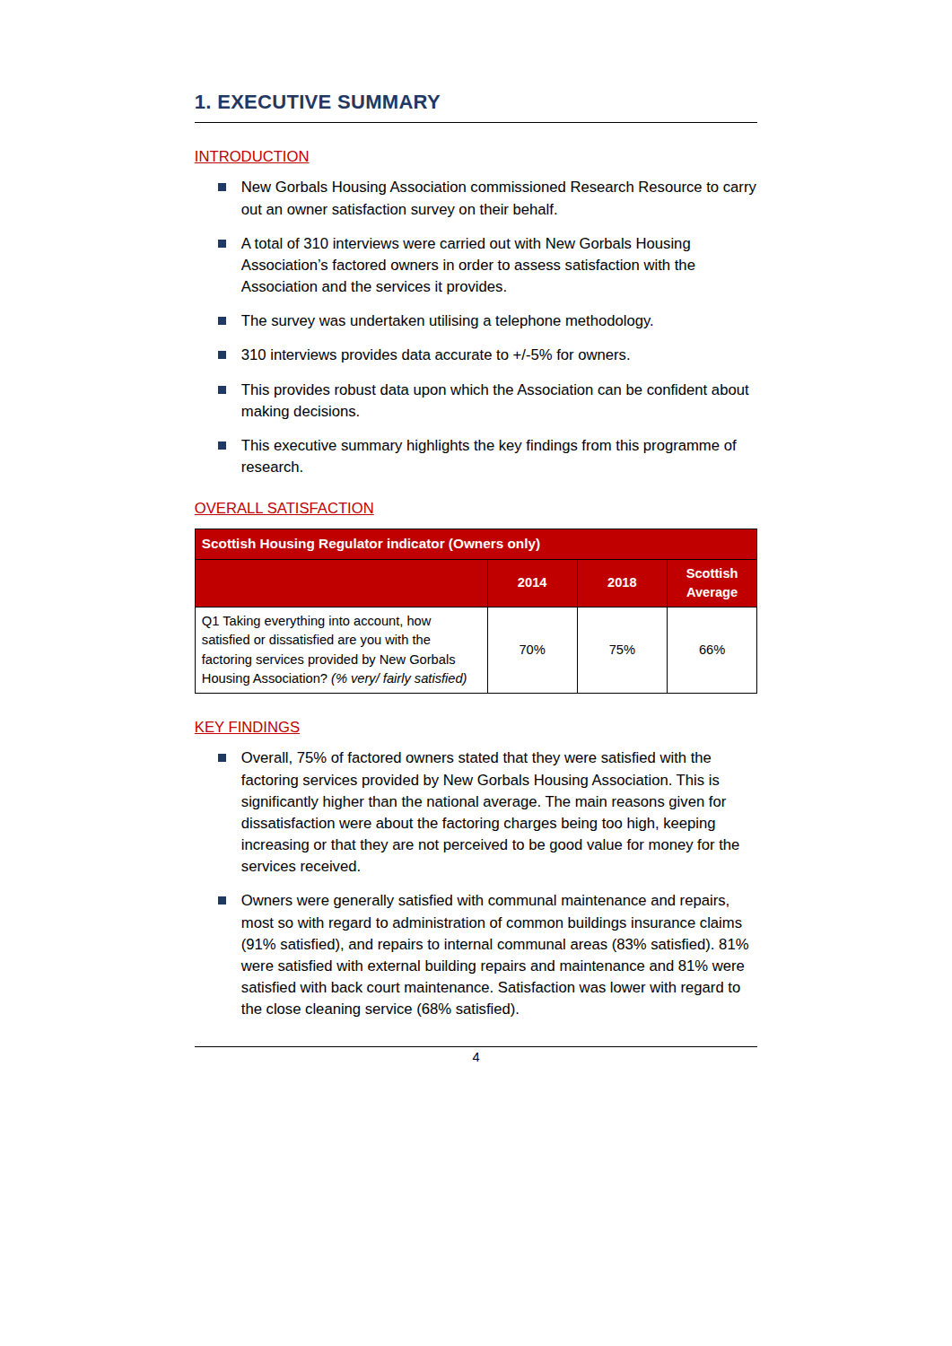1. EXECUTIVE SUMMARY
INTRODUCTION
New Gorbals Housing Association commissioned Research Resource to carry out an owner satisfaction survey on their behalf.
A total of 310 interviews were carried out with New Gorbals Housing Association’s factored owners in order to assess satisfaction with the Association and the services it provides.
The survey was undertaken utilising a telephone methodology.
310 interviews provides data accurate to +/-5% for owners.
This provides robust data upon which the Association can be confident about making decisions.
This executive summary highlights the key findings from this programme of research.
OVERALL SATISFACTION
| Scottish Housing Regulator indicator (Owners only) |
| --- |
| | 2014 | 2018 | Scottish Average |
| Q1 Taking everything into account, how satisfied or dissatisfied are you with the factoring services provided by New Gorbals Housing Association? (% very/ fairly satisfied) | 70% | 75% | 66% |
KEY FINDINGS
Overall, 75% of factored owners stated that they were satisfied with the factoring services provided by New Gorbals Housing Association. This is significantly higher than the national average. The main reasons given for dissatisfaction were about the factoring charges being too high, keeping increasing or that they are not perceived to be good value for money for the services received.
Owners were generally satisfied with communal maintenance and repairs, most so with regard to administration of common buildings insurance claims (91% satisfied), and repairs to internal communal areas (83% satisfied). 81% were satisfied with external building repairs and maintenance and 81% were satisfied with back court maintenance. Satisfaction was lower with regard to the close cleaning service (68% satisfied).
4